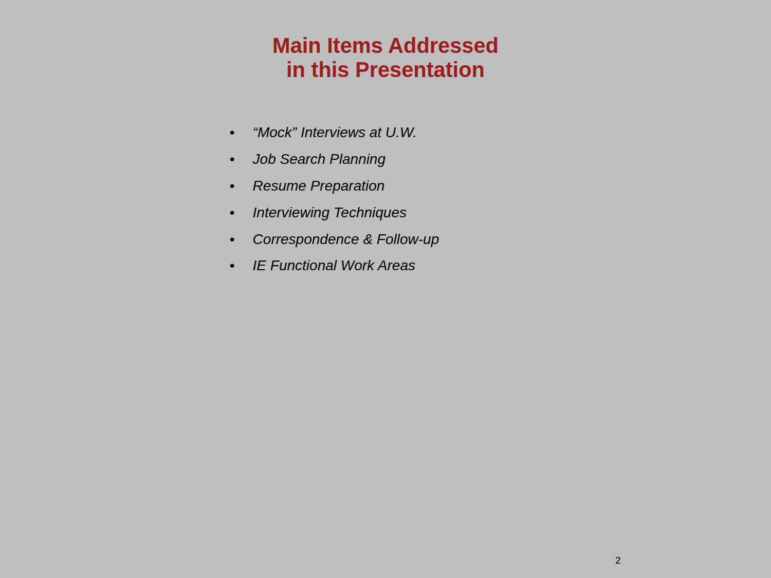Main Items Addressed
in this Presentation
“Mock” Interviews at U.W.
Job Search Planning
Resume Preparation
Interviewing Techniques
Correspondence & Follow-up
IE Functional Work Areas
2